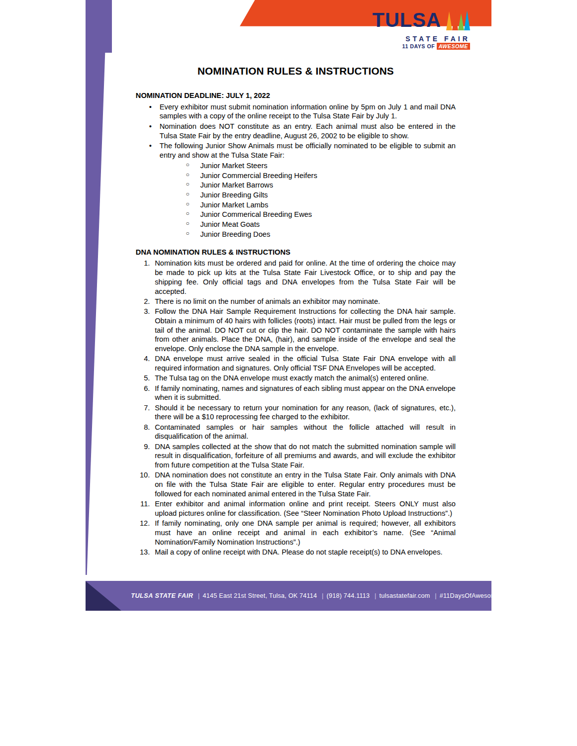TULSA
STATE FAIR
11 DAYS OF AWESOME
NOMINATION RULES & INSTRUCTIONS
NOMINATION DEADLINE: JULY 1, 2022
Every exhibitor must submit nomination information online by 5pm on July 1 and mail DNA samples with a copy of the online receipt to the Tulsa State Fair by July 1.
Nomination does NOT constitute as an entry. Each animal must also be entered in the Tulsa State Fair by the entry deadline, August 26, 2002 to be eligible to show.
The following Junior Show Animals must be officially nominated to be eligible to submit an entry and show at the Tulsa State Fair:
Junior Market Steers
Junior Commercial Breeding Heifers
Junior Market Barrows
Junior Breeding Gilts
Junior Market Lambs
Junior Commerical Breeding Ewes
Junior Meat Goats
Junior Breeding Does
DNA NOMINATION RULES & INSTRUCTIONS
Nomination kits must be ordered and paid for online. At the time of ordering the choice may be made to pick up kits at the Tulsa State Fair Livestock Office, or to ship and pay the shipping fee. Only official tags and DNA envelopes from the Tulsa State Fair will be accepted.
There is no limit on the number of animals an exhibitor may nominate.
Follow the DNA Hair Sample Requirement Instructions for collecting the DNA hair sample. Obtain a minimum of 40 hairs with follicles (roots) intact. Hair must be pulled from the legs or tail of the animal. DO NOT cut or clip the hair. DO NOT contaminate the sample with hairs from other animals. Place the DNA, (hair), and sample inside of the envelope and seal the envelope. Only enclose the DNA sample in the envelope.
DNA envelope must arrive sealed in the official Tulsa State Fair DNA envelope with all required information and signatures. Only official TSF DNA Envelopes will be accepted.
The Tulsa tag on the DNA envelope must exactly match the animal(s) entered online.
If family nominating, names and signatures of each sibling must appear on the DNA envelope when it is submitted.
Should it be necessary to return your nomination for any reason, (lack of signatures, etc.), there will be a $10 reprocessing fee charged to the exhibitor.
Contaminated samples or hair samples without the follicle attached will result in disqualification of the animal.
DNA samples collected at the show that do not match the submitted nomination sample will result in disqualification, forfeiture of all premiums and awards, and will exclude the exhibitor from future competition at the Tulsa State Fair.
DNA nomination does not constitute an entry in the Tulsa State Fair. Only animals with DNA on file with the Tulsa State Fair are eligible to enter. Regular entry procedures must be followed for each nominated animal entered in the Tulsa State Fair.
Enter exhibitor and animal information online and print receipt. Steers ONLY must also upload pictures online for classification. (See “Steer Nomination Photo Upload Instructions”.)
If family nominating, only one DNA sample per animal is required; however, all exhibitors must have an online receipt and animal in each exhibitor’s name. (See “Animal Nomination/Family Nomination Instructions”.)
Mail a copy of online receipt with DNA. Please do not staple receipt(s) to DNA envelopes.
TULSA STATE FAIR |4145 East 21st Street, Tulsa, OK 74114 |(918) 744.1113 |tulsastatefair.com |#11DaysOfAwesome